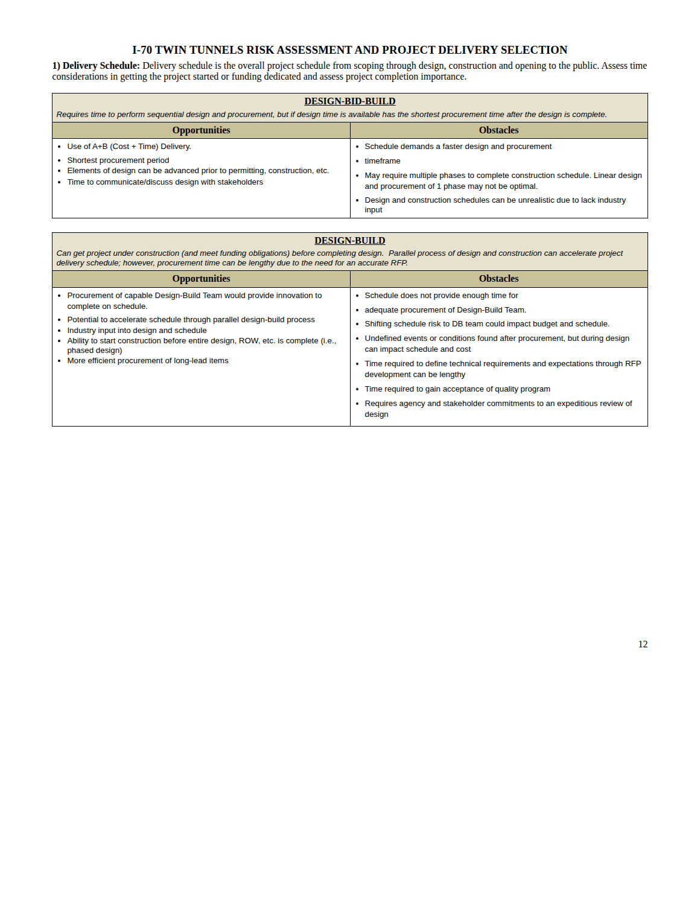I-70 TWIN TUNNELS RISK ASSESSMENT AND PROJECT DELIVERY SELECTION
1) Delivery Schedule: Delivery schedule is the overall project schedule from scoping through design, construction and opening to the public. Assess time considerations in getting the project started or funding dedicated and assess project completion importance.
| DESIGN-BID-BUILD Requires time to perform sequential design and procurement, but if design time is available has the shortest procurement time after the design is complete. |
| Opportunities | Obstacles |
| Use of A+B (Cost + Time) Delivery. Shortest procurement period Elements of design can be advanced prior to permitting, construction, etc. Time to communicate/discuss design with stakeholders | Schedule demands a faster design and procurement timeframe May require multiple phases to complete construction schedule. Linear design and procurement of 1 phase may not be optimal. Design and construction schedules can be unrealistic due to lack industry input |
| DESIGN-BUILD Can get project under construction (and meet funding obligations) before completing design. Parallel process of design and construction can accelerate project delivery schedule; however, procurement time can be lengthy due to the need for an accurate RFP. |
| Opportunities | Obstacles |
| Procurement of capable Design-Build Team would provide innovation to complete on schedule. Potential to accelerate schedule through parallel design-build process Industry input into design and schedule Ability to start construction before entire design, ROW, etc. is complete (i.e., phased design) More efficient procurement of long-lead items | Schedule does not provide enough time for adequate procurement of Design-Build Team. Shifting schedule risk to DB team could impact budget and schedule. Undefined events or conditions found after procurement, but during design can impact schedule and cost Time required to define technical requirements and expectations through RFP development can be lengthy Time required to gain acceptance of quality program Requires agency and stakeholder commitments to an expeditious review of design |
12